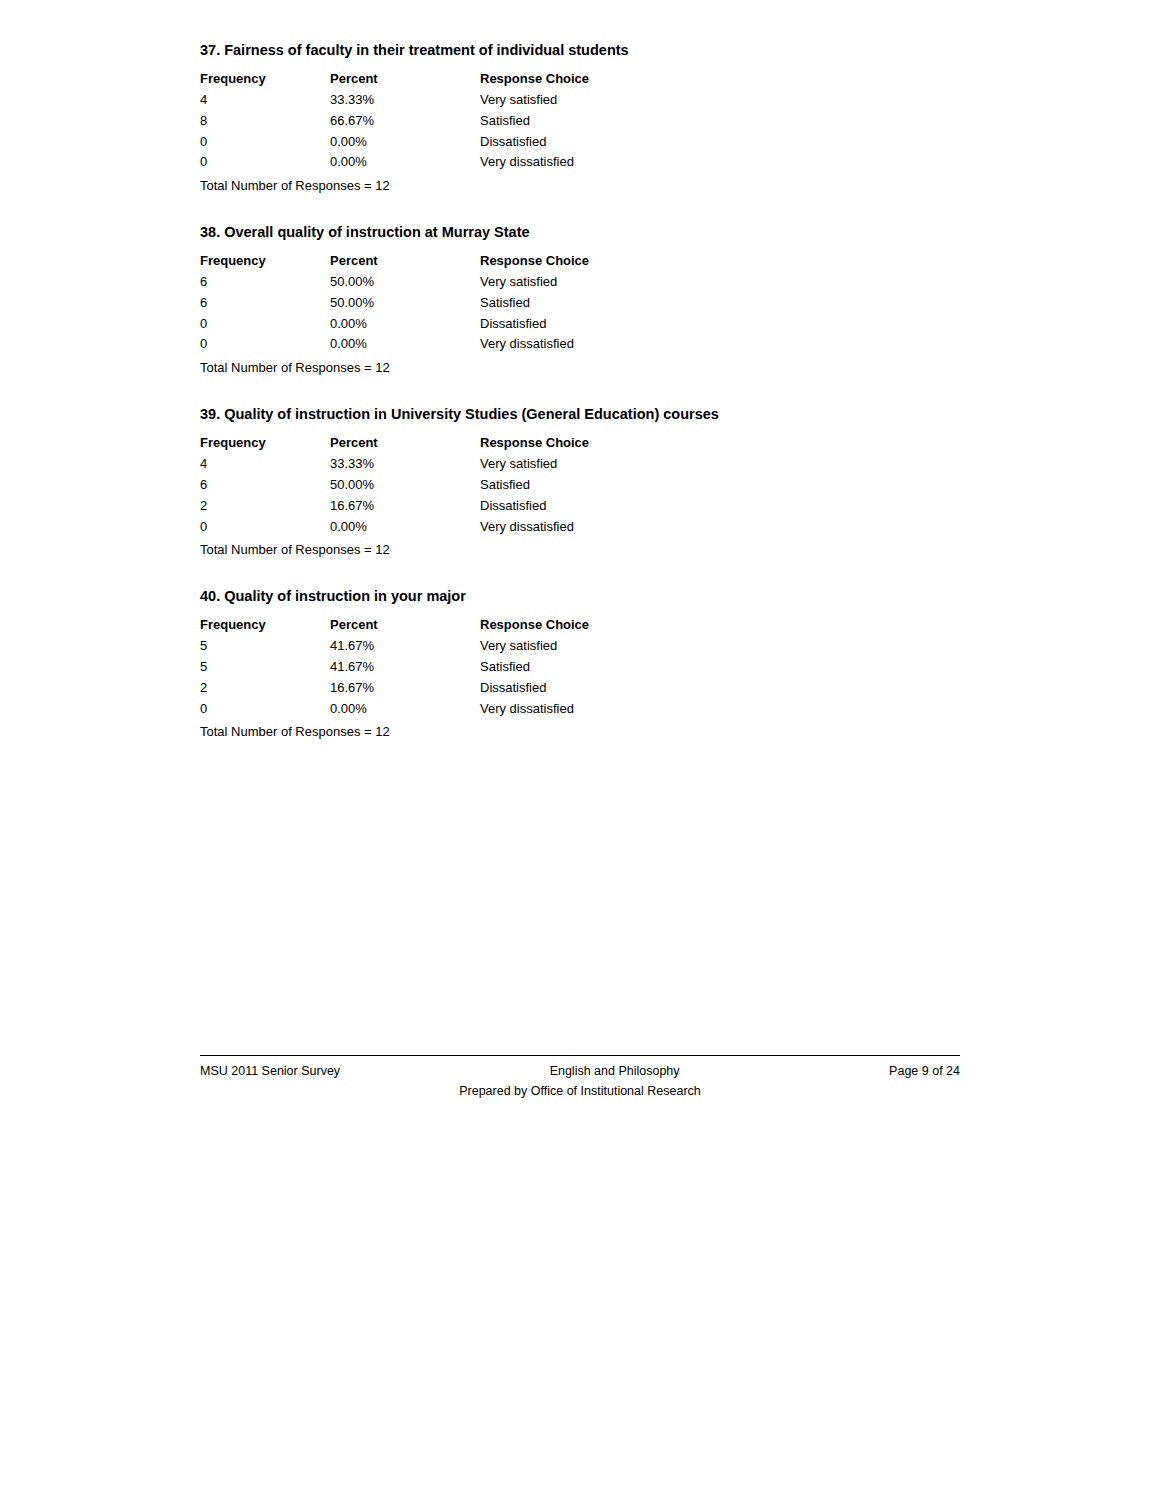37. Fairness of faculty in their treatment of individual students
| Frequency | Percent | Response Choice |
| --- | --- | --- |
| 4 | 33.33% | Very satisfied |
| 8 | 66.67% | Satisfied |
| 0 | 0.00% | Dissatisfied |
| 0 | 0.00% | Very dissatisfied |
Total Number of Responses = 12
38. Overall quality of instruction at Murray State
| Frequency | Percent | Response Choice |
| --- | --- | --- |
| 6 | 50.00% | Very satisfied |
| 6 | 50.00% | Satisfied |
| 0 | 0.00% | Dissatisfied |
| 0 | 0.00% | Very dissatisfied |
Total Number of Responses = 12
39. Quality of instruction in University Studies (General Education) courses
| Frequency | Percent | Response Choice |
| --- | --- | --- |
| 4 | 33.33% | Very satisfied |
| 6 | 50.00% | Satisfied |
| 2 | 16.67% | Dissatisfied |
| 0 | 0.00% | Very dissatisfied |
Total Number of Responses = 12
40. Quality of instruction in your major
| Frequency | Percent | Response Choice |
| --- | --- | --- |
| 5 | 41.67% | Very satisfied |
| 5 | 41.67% | Satisfied |
| 2 | 16.67% | Dissatisfied |
| 0 | 0.00% | Very dissatisfied |
Total Number of Responses = 12
MSU 2011 Senior Survey English and Philosophy Page 9 of 24
Prepared by Office of Institutional Research